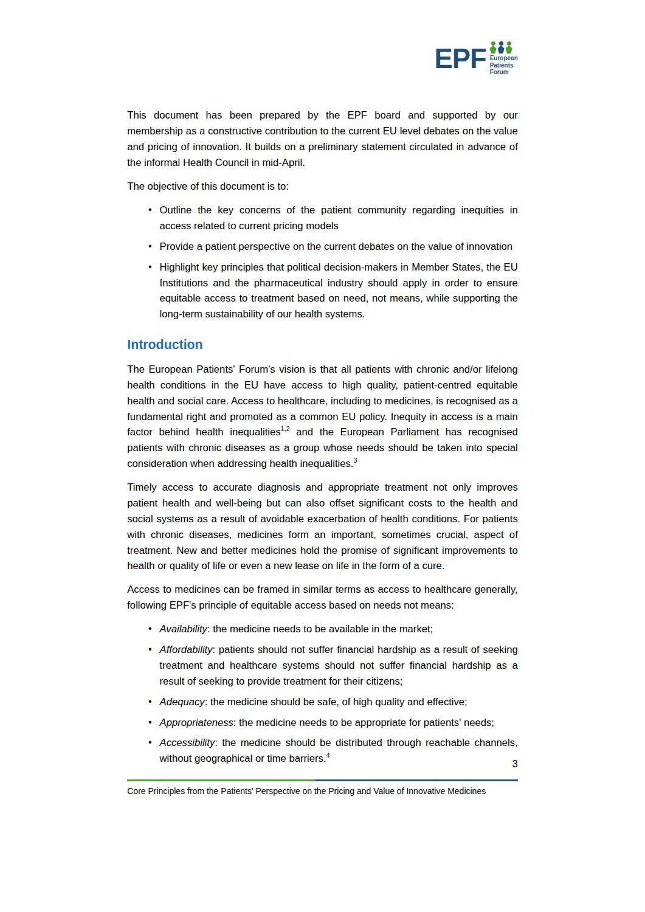EPF
European
Patients
Forum
This document has been prepared by the EPF board and supported by our membership as a constructive contribution to the current EU level debates on the value and pricing of innovation. It builds on a preliminary statement circulated in advance of the informal Health Council in mid-April.
The objective of this document is to:
Outline the key concerns of the patient community regarding inequities in access related to current pricing models
Provide a patient perspective on the current debates on the value of innovation
Highlight key principles that political decision-makers in Member States, the EU Institutions and the pharmaceutical industry should apply in order to ensure equitable access to treatment based on need, not means, while supporting the long-term sustainability of our health systems.
Introduction
The European Patients' Forum's vision is that all patients with chronic and/or lifelong health conditions in the EU have access to high quality, patient-centred equitable health and social care. Access to healthcare, including to medicines, is recognised as a fundamental right and promoted as a common EU policy. Inequity in access is a main factor behind health inequalities1,2 and the European Parliament has recognised patients with chronic diseases as a group whose needs should be taken into special consideration when addressing health inequalities.3
Timely access to accurate diagnosis and appropriate treatment not only improves patient health and well-being but can also offset significant costs to the health and social systems as a result of avoidable exacerbation of health conditions. For patients with chronic diseases, medicines form an important, sometimes crucial, aspect of treatment. New and better medicines hold the promise of significant improvements to health or quality of life or even a new lease on life in the form of a cure.
Access to medicines can be framed in similar terms as access to healthcare generally, following EPF's principle of equitable access based on needs not means:
Availability: the medicine needs to be available in the market;
Affordability: patients should not suffer financial hardship as a result of seeking treatment and healthcare systems should not suffer financial hardship as a result of seeking to provide treatment for their citizens;
Adequacy: the medicine should be safe, of high quality and effective;
Appropriateness: the medicine needs to be appropriate for patients' needs;
Accessibility: the medicine should be distributed through reachable channels, without geographical or time barriers.4
3
Core Principles from the Patients' Perspective on the Pricing and Value of Innovative Medicines